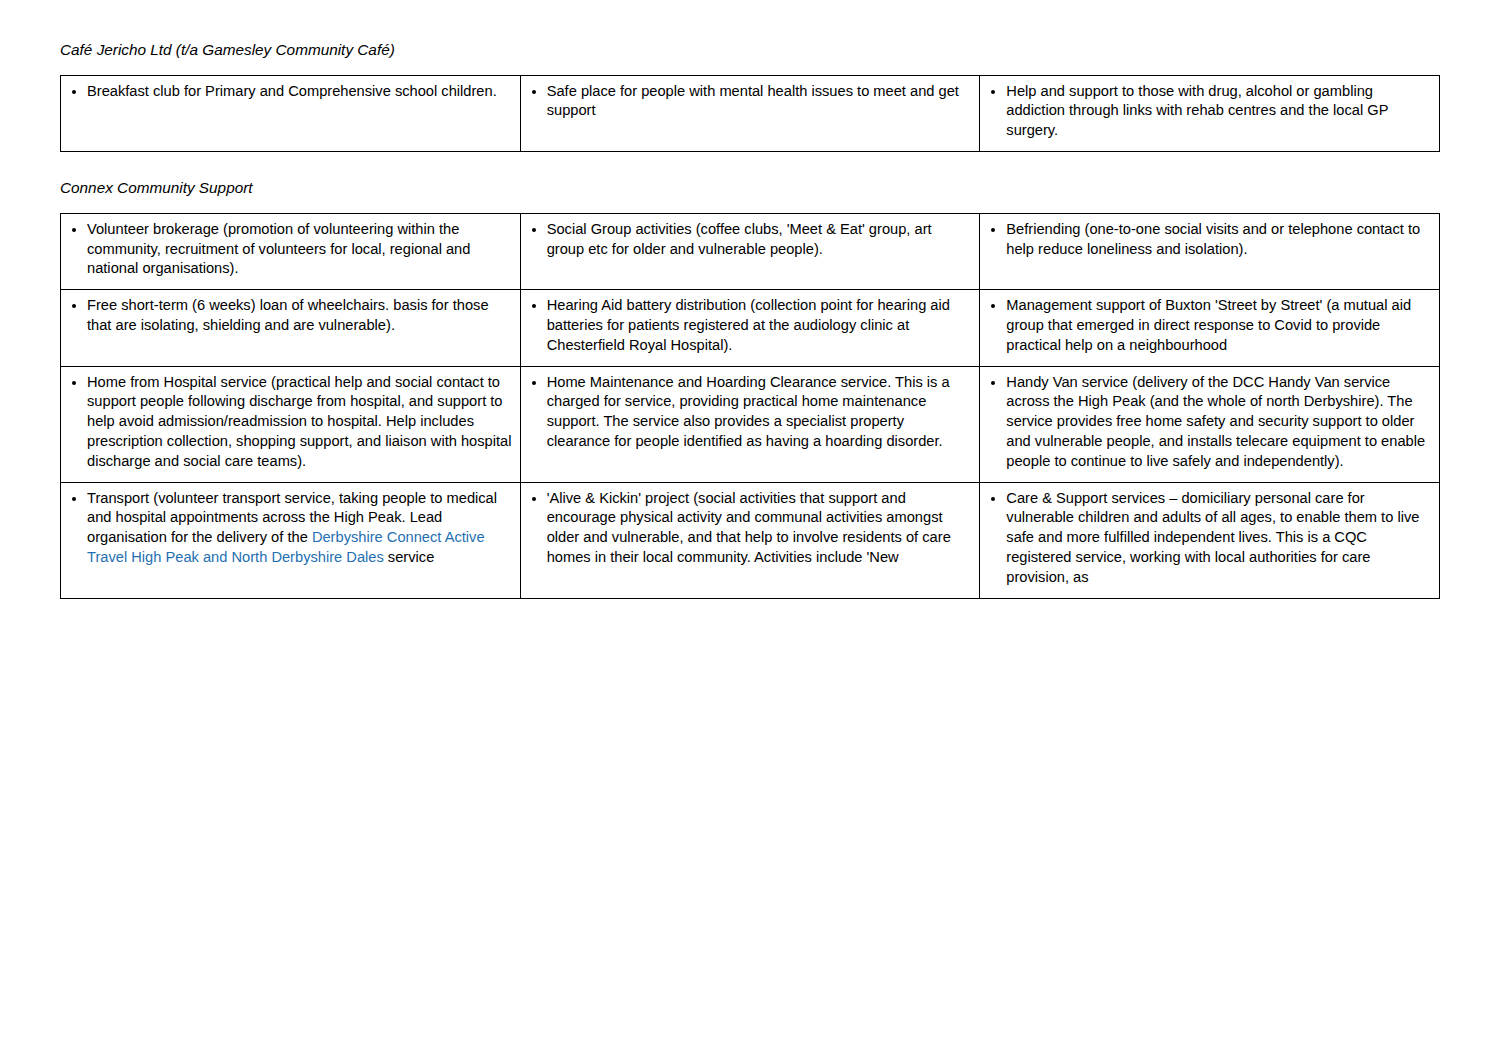Café Jericho Ltd (t/a Gamesley Community Café)
| Breakfast club for Primary and Comprehensive school children. | Safe place for people with mental health issues to meet and get support | Help and support to those with drug, alcohol or gambling addiction through links with rehab centres and the local GP surgery. |
Connex Community Support
| Volunteer brokerage (promotion of volunteering within the community, recruitment of volunteers for local, regional and national organisations). | Social Group activities (coffee clubs, 'Meet & Eat' group, art group etc for older and vulnerable people). | Befriending (one-to-one social visits and or telephone contact to help reduce loneliness and isolation). |
| Free short-term (6 weeks) loan of wheelchairs. basis for those that are isolating, shielding and are vulnerable). | Hearing Aid battery distribution (collection point for hearing aid batteries for patients registered at the audiology clinic at Chesterfield Royal Hospital). | Management support of Buxton 'Street by Street' (a mutual aid group that emerged in direct response to Covid to provide practical help on a neighbourhood |
| Home from Hospital service (practical help and social contact to support people following discharge from hospital, and support to help avoid admission/readmission to hospital. Help includes prescription collection, shopping support, and liaison with hospital discharge and social care teams). | Home Maintenance and Hoarding Clearance service. This is a charged for service, providing practical home maintenance support. The service also provides a specialist property clearance for people identified as having a hoarding disorder. | Handy Van service (delivery of the DCC Handy Van service across the High Peak (and the whole of north Derbyshire). The service provides free home safety and security support to older and vulnerable people, and installs telecare equipment to enable people to continue to live safely and independently). |
| Transport (volunteer transport service, taking people to medical and hospital appointments across the High Peak. Lead organisation for the delivery of the Derbyshire Connect Active Travel High Peak and North Derbyshire Dales service | 'Alive & Kickin' project (social activities that support and encourage physical activity and communal activities amongst older and vulnerable, and that help to involve residents of care homes in their local community. Activities include 'New | Care & Support services – domiciliary personal care for vulnerable children and adults of all ages, to enable them to live safe and more fulfilled independent lives. This is a CQC registered service, working with local authorities for care provision, as |